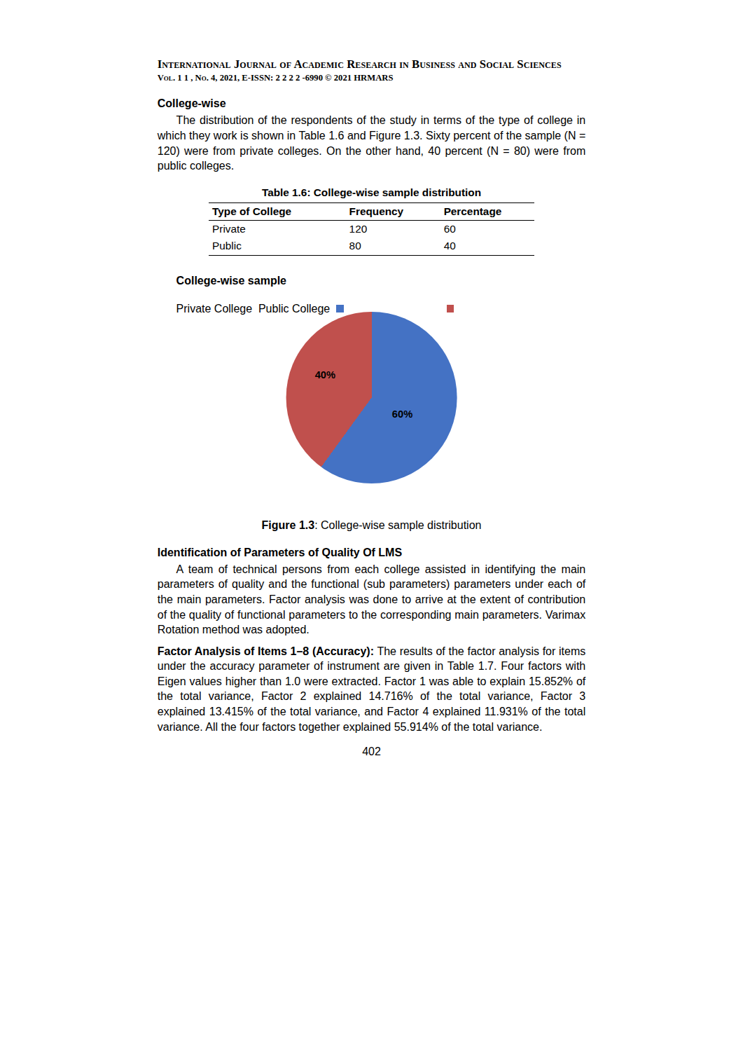International Journal of Academic Research in Business and Social Sciences
Vol. 1 1 , No. 4, 2021, E-ISSN: 2 2 2 2 -6990 © 2021 HRMARS
College-wise
The distribution of the respondents of the study in terms of the type of college in which they work is shown in Table 1.6 and Figure 1.3. Sixty percent of the sample (N = 120) were from private colleges. On the other hand, 40 percent (N = 80) were from public colleges.
Table 1.6 : College-wise sample distribution
| Type of College | Frequency | Percentage |
| --- | --- | --- |
| Private | 120 | 60 |
| Public | 80 | 40 |
College-wise sample
Private College Public College
60% 40%
Figure 1.3: College-wise sample distribution
Identification of Parameters of Quality Of LMS
A team of technical persons from each college assisted in identifying the main parameters of quality and the functional (sub parameters) parameters under each of the main parameters. Factor analysis was done to arrive at the extent of contribution of the quality of functional parameters to the corresponding main parameters. Varimax Rotation method was adopted.
Factor Analysis of Items 1–8 (Accuracy): The results of the factor analysis for items under the accuracy parameter of instrument are given in Table 1.7. Four factors with Eigen values higher than 1.0 were extracted. Factor 1 was able to explain 15.852% of the total variance, Factor 2 explained 14.716% of the total variance, Factor 3 explained 13.415% of the total variance, and Factor 4 explained 11.931% of the total variance. All the four factors together explained 55.914% of the total variance.
402